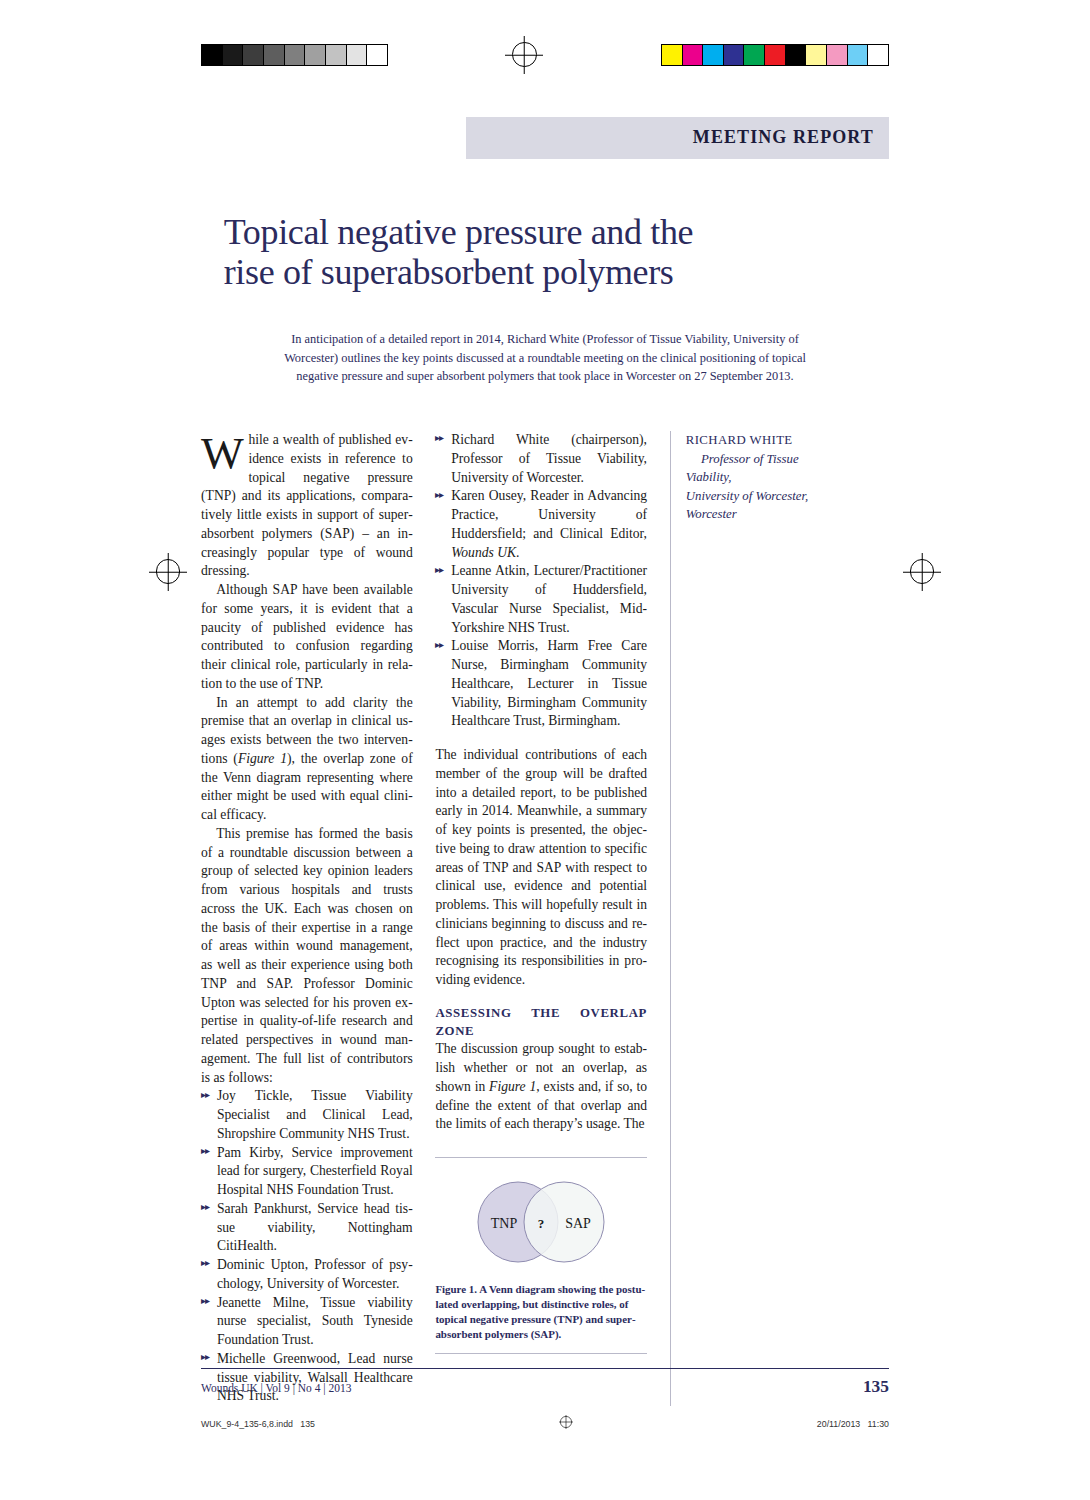MEETING REPORT
Topical negative pressure and the
rise of superabsorbent polymers
In anticipation of a detailed report in 2014, Richard White (Professor of Tissue Viability, University of Worcester) outlines the key points discussed at a roundtable meeting on the clinical positioning of topical negative pressure and super absorbent polymers that took place in Worcester on 27 September 2013.
While a wealth of published evidence exists in reference to topical negative pressure (TNP) and its applications, comparatively little exists in support of superabsorbent polymers (SAP) – an increasingly popular type of wound dressing.
Although SAP have been available for some years, it is evident that a paucity of published evidence has contributed to confusion regarding their clinical role, particularly in relation to the use of TNP.
In an attempt to add clarity the premise that an overlap in clinical usages exists between the two interventions (Figure 1), the overlap zone of the Venn diagram representing where either might be used with equal clinical efficacy.
This premise has formed the basis of a roundtable discussion between a group of selected key opinion leaders from various hospitals and trusts across the UK. Each was chosen on the basis of their expertise in a range of areas within wound management, as well as their experience using both TNP and SAP. Professor Dominic Upton was selected for his proven expertise in quality-of-life research and related perspectives in wound management. The full list of contributors is as follows:
Joy Tickle, Tissue Viability Specialist and Clinical Lead, Shropshire Community NHS Trust.
Pam Kirby, Service improvement lead for surgery, Chesterfield Royal Hospital NHS Foundation Trust.
Sarah Pankhurst, Service head tissue viability, Nottingham CitiHealth.
Dominic Upton, Professor of psychology, University of Worcester.
Jeanette Milne, Tissue viability nurse specialist, South Tyneside Foundation Trust.
Michelle Greenwood, Lead nurse tissue viability, Walsall Healthcare NHS Trust.
Richard White (chairperson), Professor of Tissue Viability, University of Worcester.
Karen Ousey, Reader in Advancing Practice, University of Huddersfield; and Clinical Editor, Wounds UK.
Leanne Atkin, Lecturer/Practitioner University of Huddersfield, Vascular Nurse Specialist, Mid-Yorkshire NHS Trust.
Louise Morris, Harm Free Care Nurse, Birmingham Community Healthcare, Lecturer in Tissue Viability, Birmingham Community Healthcare Trust, Birmingham.
The individual contributions of each member of the group will be drafted into a detailed report, to be published early in 2014. Meanwhile, a summary of key points is presented, the objective being to draw attention to specific areas of TNP and SAP with respect to clinical use, evidence and potential problems. This will hopefully result in clinicians beginning to discuss and reflect upon practice, and the industry recognising its responsibilities in providing evidence.
Assessing the overlap zone
The discussion group sought to establish whether or not an overlap, as shown in Figure 1, exists and, if so, to define the extent of that overlap and the limits of each therapy’s usage. The
TNP ? SAP
Figure 1. A Venn diagram showing the postulated overlapping, but distinctive roles, of topical negative pressure (TNP) and superabsorbent polymers (SAP).
RICHARD WHITE
Professor of Tissue Viability,
University of Worcester,
Worcester
Wounds UK | Vol 9 | No 4 | 2013
135
WUK_9-4_135-6,8.indd 135
20/11/2013 11:30